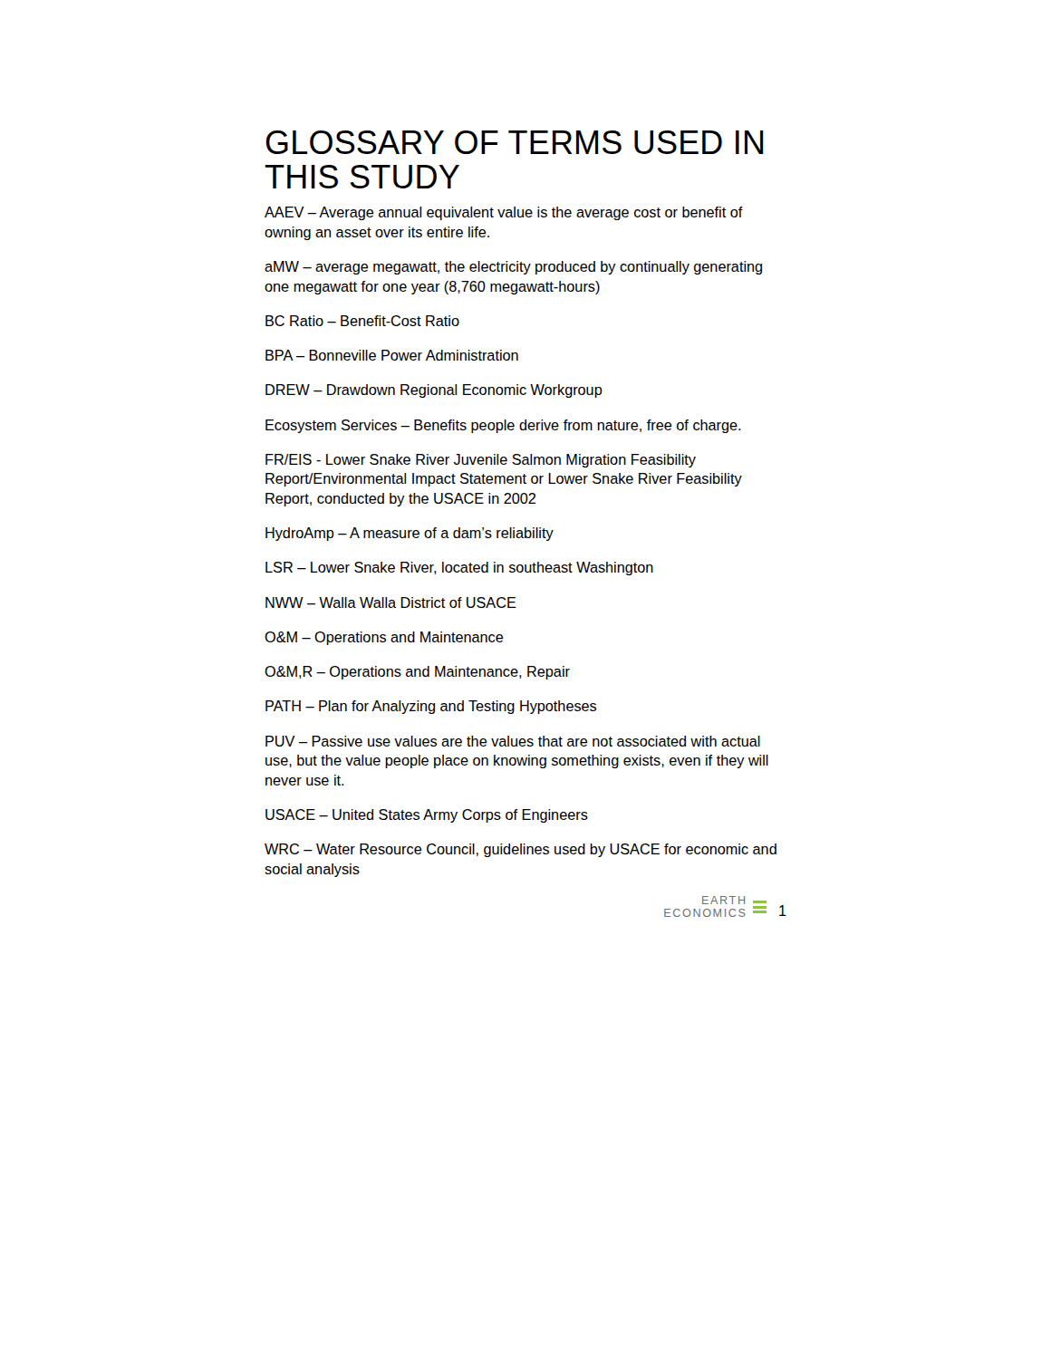GLOSSARY OF TERMS USED IN THIS STUDY
AAEV – Average annual equivalent value is the average cost or benefit of owning an asset over its entire life.
aMW – average megawatt, the electricity produced by continually generating one megawatt for one year (8,760 megawatt-hours)
BC Ratio – Benefit-Cost Ratio
BPA – Bonneville Power Administration
DREW – Drawdown Regional Economic Workgroup
Ecosystem Services – Benefits people derive from nature, free of charge.
FR/EIS - Lower Snake River Juvenile Salmon Migration Feasibility Report/Environmental Impact Statement or Lower Snake River Feasibility Report, conducted by the USACE in 2002
HydroAmp – A measure of a dam’s reliability
LSR – Lower Snake River, located in southeast Washington
NWW – Walla Walla District of USACE
O&M – Operations and Maintenance
O&M,R – Operations and Maintenance, Repair
PATH – Plan for Analyzing and Testing Hypotheses
PUV – Passive use values are the values that are not associated with actual use, but the value people place on knowing something exists, even if they will never use it.
USACE – United States Army Corps of Engineers
WRC – Water Resource Council, guidelines used by USACE for economic and social analysis
Earth
Economics
1